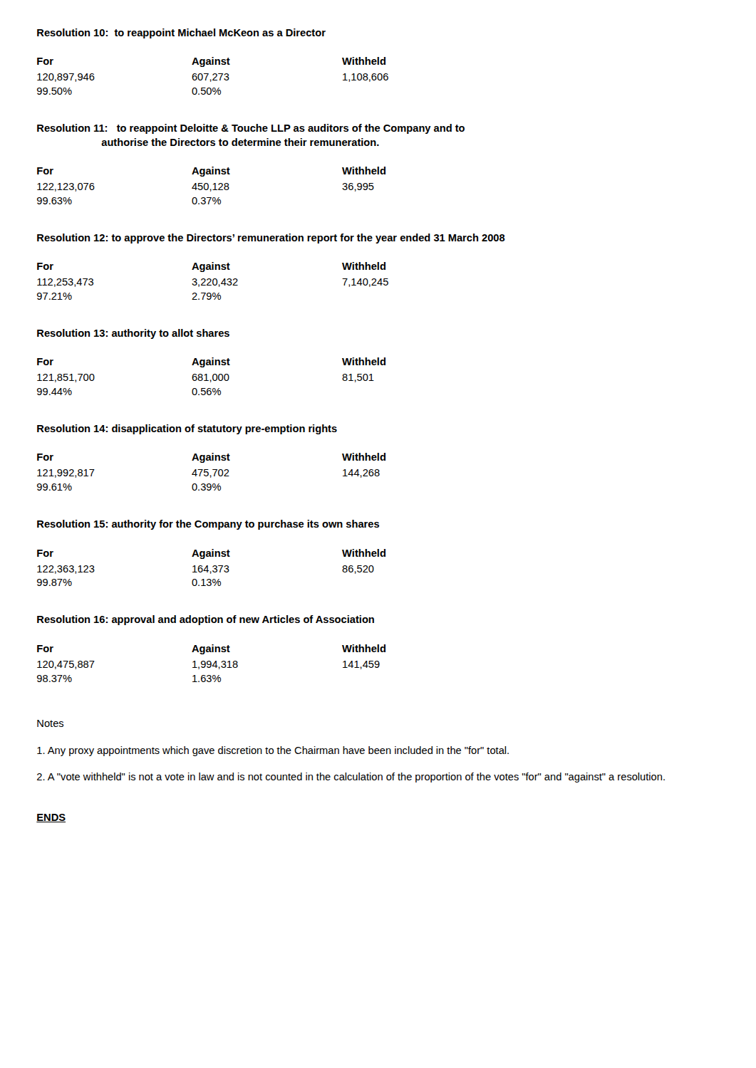Resolution 10: to reappoint Michael McKeon as a Director
| For | Against | Withheld |
| --- | --- | --- |
| 120,897,946 | 607,273 | 1,108,606 |
| 99.50% | 0.50% | |
Resolution 11: to reappoint Deloitte & Touche LLP as auditors of the Company and to authorise the Directors to determine their remuneration.
| For | Against | Withheld |
| --- | --- | --- |
| 122,123,076 | 450,128 | 36,995 |
| 99.63% | 0.37% | |
Resolution 12: to approve the Directors’ remuneration report for the year ended 31 March 2008
| For | Against | Withheld |
| --- | --- | --- |
| 112,253,473 | 3,220,432 | 7,140,245 |
| 97.21% | 2.79% | |
Resolution 13: authority to allot shares
| For | Against | Withheld |
| --- | --- | --- |
| 121,851,700 | 681,000 | 81,501 |
| 99.44% | 0.56% | |
Resolution 14: disapplication of statutory pre-emption rights
| For | Against | Withheld |
| --- | --- | --- |
| 121,992,817 | 475,702 | 144,268 |
| 99.61% | 0.39% | |
Resolution 15: authority for the Company to purchase its own shares
| For | Against | Withheld |
| --- | --- | --- |
| 122,363,123 | 164,373 | 86,520 |
| 99.87% | 0.13% | |
Resolution 16: approval and adoption of new Articles of Association
| For | Against | Withheld |
| --- | --- | --- |
| 120,475,887 | 1,994,318 | 141,459 |
| 98.37% | 1.63% | |
Notes
1. Any proxy appointments which gave discretion to the Chairman have been included in the "for" total.
2. A "vote withheld" is not a vote in law and is not counted in the calculation of the proportion of the votes "for" and "against" a resolution.
ENDS